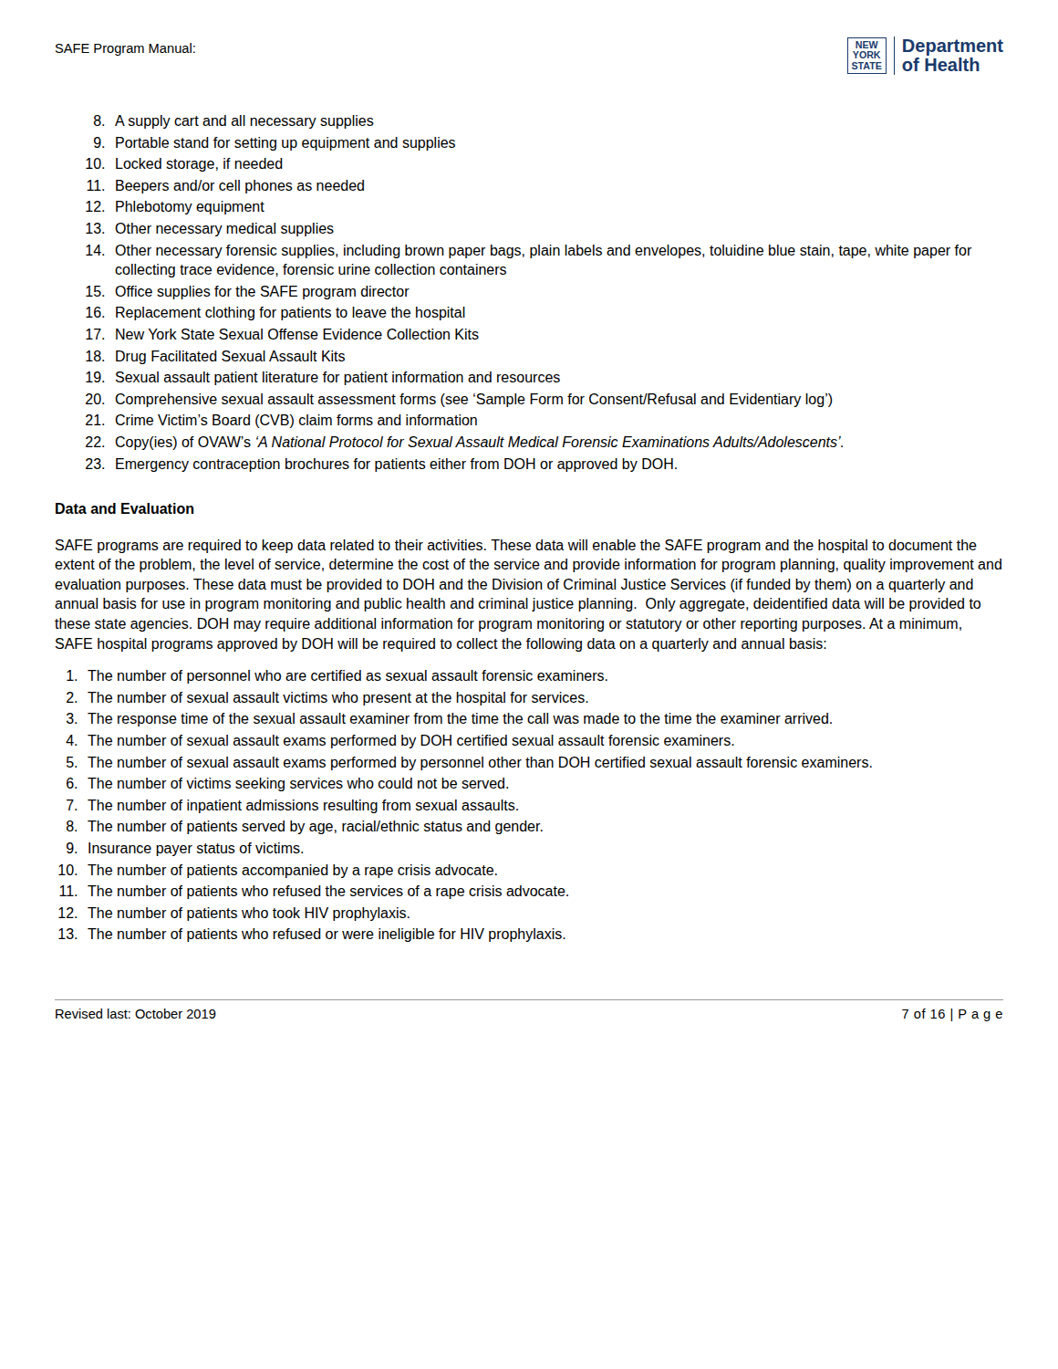SAFE Program Manual:
NEW
YORK
STATE
Department of Health
A supply cart and all necessary supplies
Portable stand for setting up equipment and supplies
Locked storage, if needed
Beepers and/or cell phones as needed
Phlebotomy equipment
Other necessary medical supplies
Other necessary forensic supplies, including brown paper bags, plain labels and envelopes, toluidine blue stain, tape, white paper for collecting trace evidence, forensic urine collection containers
Office supplies for the SAFE program director
Replacement clothing for patients to leave the hospital
New York State Sexual Offense Evidence Collection Kits
Drug Facilitated Sexual Assault Kits
Sexual assault patient literature for patient information and resources
Comprehensive sexual assault assessment forms (see ‘Sample Form for Consent/Refusal and Evidentiary log’)
Crime Victim’s Board (CVB) claim forms and information
Copy(ies) of OVAW’s ‘A National Protocol for Sexual Assault Medical Forensic Examinations Adults/Adolescents’.
Emergency contraception brochures for patients either from DOH or approved by DOH.
Data and Evaluation
SAFE programs are required to keep data related to their activities. These data will enable the SAFE program and the hospital to document the extent of the problem, the level of service, determine the cost of the service and provide information for program planning, quality improvement and evaluation purposes. These data must be provided to DOH and the Division of Criminal Justice Services (if funded by them) on a quarterly and annual basis for use in program monitoring and public health and criminal justice planning. Only aggregate, deidentified data will be provided to these state agencies. DOH may require additional information for program monitoring or statutory or other reporting purposes. At a minimum, SAFE hospital programs approved by DOH will be required to collect the following data on a quarterly and annual basis:
The number of personnel who are certified as sexual assault forensic examiners.
The number of sexual assault victims who present at the hospital for services.
The response time of the sexual assault examiner from the time the call was made to the time the examiner arrived.
The number of sexual assault exams performed by DOH certified sexual assault forensic examiners.
The number of sexual assault exams performed by personnel other than DOH certified sexual assault forensic examiners.
The number of victims seeking services who could not be served.
The number of inpatient admissions resulting from sexual assaults.
The number of patients served by age, racial/ethnic status and gender.
Insurance payer status of victims.
The number of patients accompanied by a rape crisis advocate.
The number of patients who refused the services of a rape crisis advocate.
The number of patients who took HIV prophylaxis.
The number of patients who refused or were ineligible for HIV prophylaxis.
Revised last: October 2019
7 of 16 | P a g e